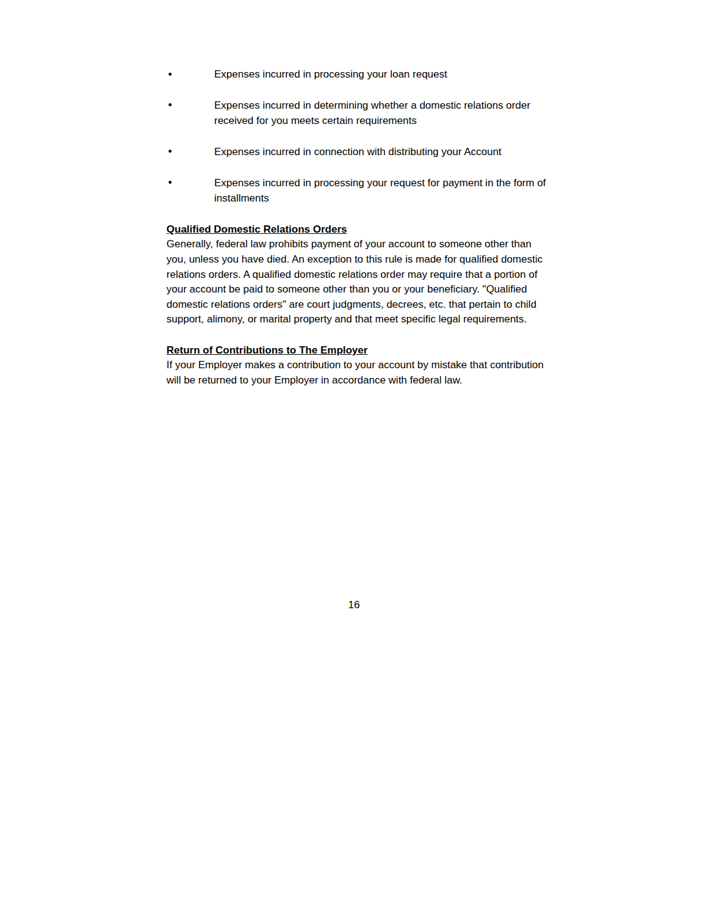Expenses incurred in processing your loan request
Expenses incurred in determining whether a domestic relations order received for you meets certain requirements
Expenses incurred in connection with distributing your Account
Expenses incurred in processing your request for payment in the form of installments
Qualified Domestic Relations Orders
Generally, federal law prohibits payment of your account to someone other than you, unless you have died. An exception to this rule is made for qualified domestic relations orders. A qualified domestic relations order may require that a portion of your account be paid to someone other than you or your beneficiary. "Qualified domestic relations orders" are court judgments, decrees, etc. that pertain to child support, alimony, or marital property and that meet specific legal requirements.
Return of Contributions to The Employer
If your Employer makes a contribution to your account by mistake that contribution will be returned to your Employer in accordance with federal law.
16